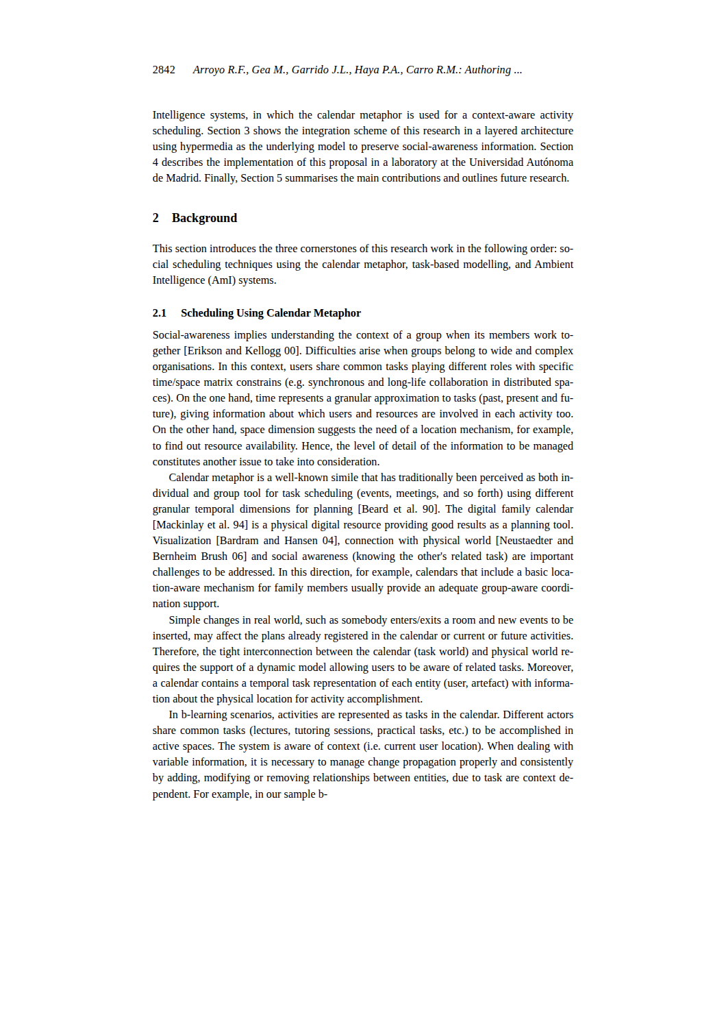2842 Arroyo R.F., Gea M., Garrido J.L., Haya P.A., Carro R.M.: Authoring ...
Intelligence systems, in which the calendar metaphor is used for a context-aware activity scheduling. Section 3 shows the integration scheme of this research in a layered architecture using hypermedia as the underlying model to preserve social-awareness information. Section 4 describes the implementation of this proposal in a laboratory at the Universidad Autónoma de Madrid. Finally, Section 5 summarises the main contributions and outlines future research.
2 Background
This section introduces the three cornerstones of this research work in the following order: social scheduling techniques using the calendar metaphor, task-based modelling, and Ambient Intelligence (AmI) systems.
2.1 Scheduling Using Calendar Metaphor
Social-awareness implies understanding the context of a group when its members work together [Erikson and Kellogg 00]. Difficulties arise when groups belong to wide and complex organisations. In this context, users share common tasks playing different roles with specific time/space matrix constrains (e.g. synchronous and long-life collaboration in distributed spaces). On the one hand, time represents a granular approximation to tasks (past, present and future), giving information about which users and resources are involved in each activity too. On the other hand, space dimension suggests the need of a location mechanism, for example, to find out resource availability. Hence, the level of detail of the information to be managed constitutes another issue to take into consideration.
Calendar metaphor is a well-known simile that has traditionally been perceived as both individual and group tool for task scheduling (events, meetings, and so forth) using different granular temporal dimensions for planning [Beard et al. 90]. The digital family calendar [Mackinlay et al. 94] is a physical digital resource providing good results as a planning tool. Visualization [Bardram and Hansen 04], connection with physical world [Neustaedter and Bernheim Brush 06] and social awareness (knowing the other's related task) are important challenges to be addressed. In this direction, for example, calendars that include a basic location-aware mechanism for family members usually provide an adequate group-aware coordination support.
Simple changes in real world, such as somebody enters/exits a room and new events to be inserted, may affect the plans already registered in the calendar or current or future activities. Therefore, the tight interconnection between the calendar (task world) and physical world requires the support of a dynamic model allowing users to be aware of related tasks. Moreover, a calendar contains a temporal task representation of each entity (user, artefact) with information about the physical location for activity accomplishment.
In b-learning scenarios, activities are represented as tasks in the calendar. Different actors share common tasks (lectures, tutoring sessions, practical tasks, etc.) to be accomplished in active spaces. The system is aware of context (i.e. current user location). When dealing with variable information, it is necessary to manage change propagation properly and consistently by adding, modifying or removing relationships between entities, due to task are context dependent. For example, in our sample b-